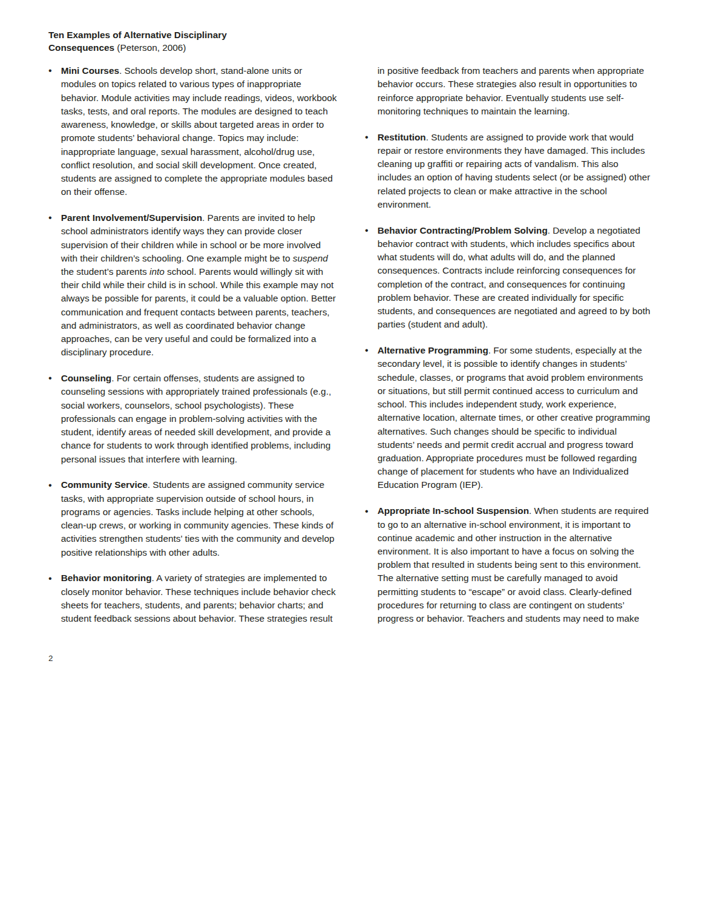Ten Examples of Alternative Disciplinary
Consequences (Peterson, 2006)
Mini Courses. Schools develop short, stand-alone units or modules on topics related to various types of inappropriate behavior. Module activities may include readings, videos, workbook tasks, tests, and oral reports. The modules are designed to teach awareness, knowledge, or skills about targeted areas in order to promote students’ behavioral change. Topics may include: inappropriate language, sexual harassment, alcohol/drug use, conflict resolution, and social skill development. Once created, students are assigned to complete the appropriate modules based on their offense.
Parent Involvement/Supervision. Parents are invited to help school administrators identify ways they can provide closer supervision of their children while in school or be more involved with their children’s schooling. One example might be to suspend the student’s parents into school. Parents would willingly sit with their child while their child is in school. While this example may not always be possible for parents, it could be a valuable option. Better communication and frequent contacts between parents, teachers, and administrators, as well as coordinated behavior change approaches, can be very useful and could be formalized into a disciplinary procedure.
Counseling. For certain offenses, students are assigned to counseling sessions with appropriately trained professionals (e.g., social workers, counselors, school psychologists). These professionals can engage in problem-solving activities with the student, identify areas of needed skill development, and provide a chance for students to work through identified problems, including personal issues that interfere with learning.
Community Service. Students are assigned community service tasks, with appropriate supervision outside of school hours, in programs or agencies. Tasks include helping at other schools, clean-up crews, or working in community agencies. These kinds of activities strengthen students’ ties with the community and develop positive relationships with other adults.
Behavior monitoring. A variety of strategies are implemented to closely monitor behavior. These techniques include behavior check sheets for teachers, students, and parents; behavior charts; and student feedback sessions about behavior. These strategies result in positive feedback from teachers and parents when appropriate behavior occurs. These strategies also result in opportunities to reinforce appropriate behavior. Eventually students use self-monitoring techniques to maintain the learning.
Restitution. Students are assigned to provide work that would repair or restore environments they have damaged. This includes cleaning up graffiti or repairing acts of vandalism. This also includes an option of having students select (or be assigned) other related projects to clean or make attractive in the school environment.
Behavior Contracting/Problem Solving. Develop a negotiated behavior contract with students, which includes specifics about what students will do, what adults will do, and the planned consequences. Contracts include reinforcing consequences for completion of the contract, and consequences for continuing problem behavior. These are created individually for specific students, and consequences are negotiated and agreed to by both parties (student and adult).
Alternative Programming. For some students, especially at the secondary level, it is possible to identify changes in students’ schedule, classes, or programs that avoid problem environments or situations, but still permit continued access to curriculum and school. This includes independent study, work experience, alternative location, alternate times, or other creative programming alternatives. Such changes should be specific to individual students’ needs and permit credit accrual and progress toward graduation. Appropriate procedures must be followed regarding change of placement for students who have an Individualized Education Program (IEP).
Appropriate In-school Suspension. When students are required to go to an alternative in-school environment, it is important to continue academic and other instruction in the alternative environment. It is also important to have a focus on solving the problem that resulted in students being sent to this environment. The alternative setting must be carefully managed to avoid permitting students to “escape” or avoid class. Clearly-defined procedures for returning to class are contingent on students’ progress or behavior. Teachers and students may need to make
2